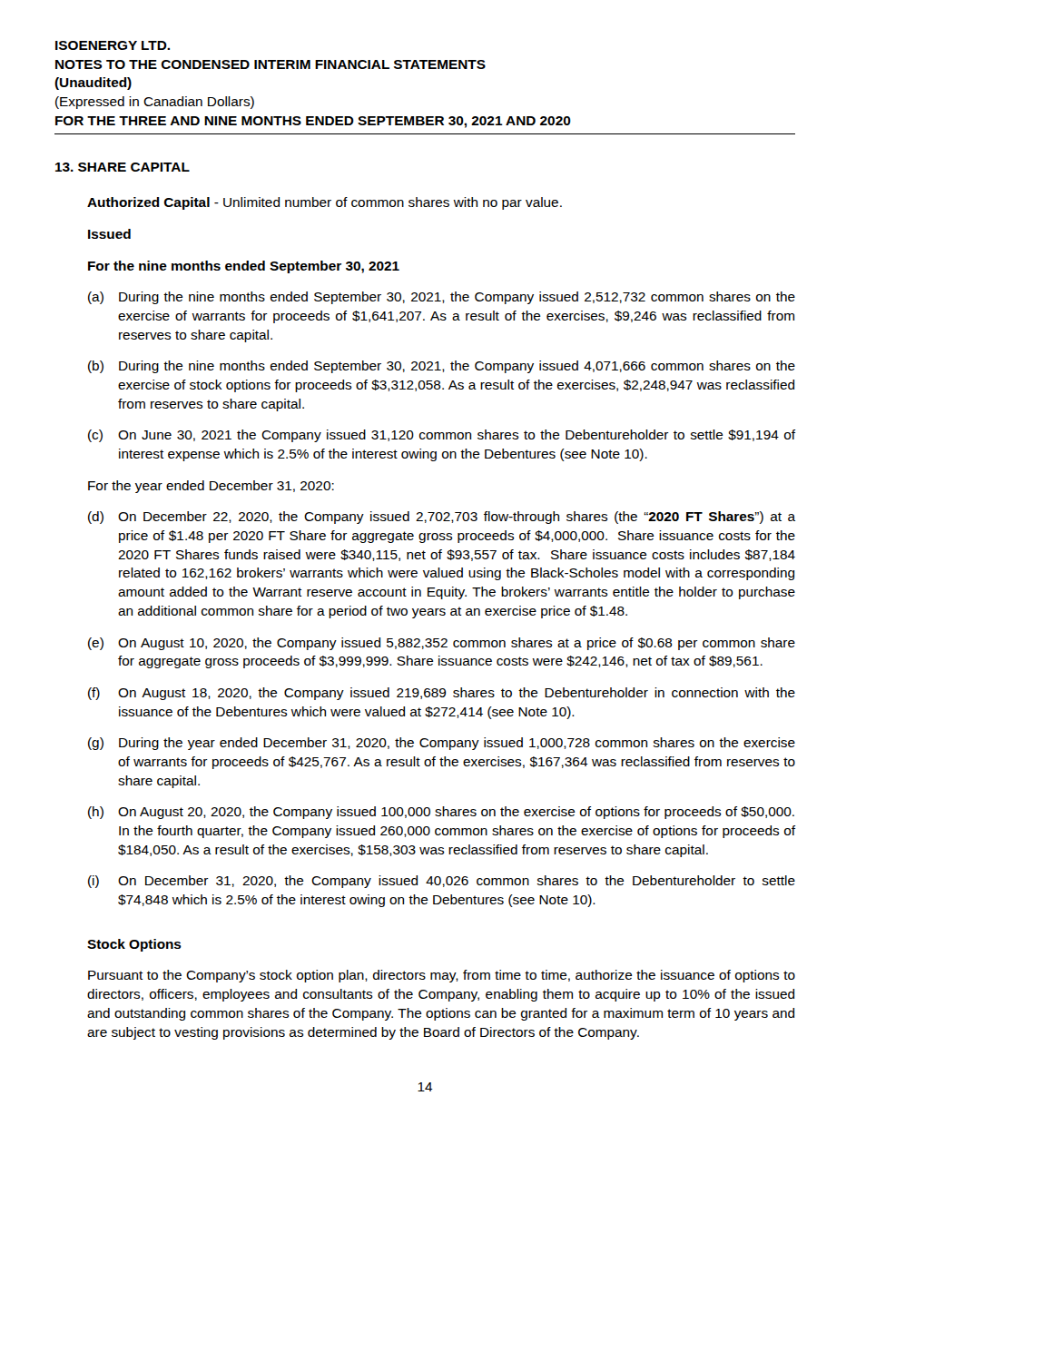ISOENERGY LTD.
NOTES TO THE CONDENSED INTERIM FINANCIAL STATEMENTS
(Unaudited)
(Expressed in Canadian Dollars)
FOR THE THREE AND NINE MONTHS ENDED SEPTEMBER 30, 2021 AND 2020
13. SHARE CAPITAL
Authorized Capital - Unlimited number of common shares with no par value.
Issued
For the nine months ended September 30, 2021
(a) During the nine months ended September 30, 2021, the Company issued 2,512,732 common shares on the exercise of warrants for proceeds of $1,641,207. As a result of the exercises, $9,246 was reclassified from reserves to share capital.
(b) During the nine months ended September 30, 2021, the Company issued 4,071,666 common shares on the exercise of stock options for proceeds of $3,312,058. As a result of the exercises, $2,248,947 was reclassified from reserves to share capital.
(c) On June 30, 2021 the Company issued 31,120 common shares to the Debentureholder to settle $91,194 of interest expense which is 2.5% of the interest owing on the Debentures (see Note 10).
For the year ended December 31, 2020:
(d) On December 22, 2020, the Company issued 2,702,703 flow-through shares (the “2020 FT Shares”) at a price of $1.48 per 2020 FT Share for aggregate gross proceeds of $4,000,000. Share issuance costs for the 2020 FT Shares funds raised were $340,115, net of $93,557 of tax. Share issuance costs includes $87,184 related to 162,162 brokers’ warrants which were valued using the Black-Scholes model with a corresponding amount added to the Warrant reserve account in Equity. The brokers’ warrants entitle the holder to purchase an additional common share for a period of two years at an exercise price of $1.48.
(e) On August 10, 2020, the Company issued 5,882,352 common shares at a price of $0.68 per common share for aggregate gross proceeds of $3,999,999. Share issuance costs were $242,146, net of tax of $89,561.
(f) On August 18, 2020, the Company issued 219,689 shares to the Debentureholder in connection with the issuance of the Debentures which were valued at $272,414 (see Note 10).
(g) During the year ended December 31, 2020, the Company issued 1,000,728 common shares on the exercise of warrants for proceeds of $425,767. As a result of the exercises, $167,364 was reclassified from reserves to share capital.
(h) On August 20, 2020, the Company issued 100,000 shares on the exercise of options for proceeds of $50,000. In the fourth quarter, the Company issued 260,000 common shares on the exercise of options for proceeds of $184,050. As a result of the exercises, $158,303 was reclassified from reserves to share capital.
(i) On December 31, 2020, the Company issued 40,026 common shares to the Debentureholder to settle $74,848 which is 2.5% of the interest owing on the Debentures (see Note 10).
Stock Options
Pursuant to the Company’s stock option plan, directors may, from time to time, authorize the issuance of options to directors, officers, employees and consultants of the Company, enabling them to acquire up to 10% of the issued and outstanding common shares of the Company. The options can be granted for a maximum term of 10 years and are subject to vesting provisions as determined by the Board of Directors of the Company.
14